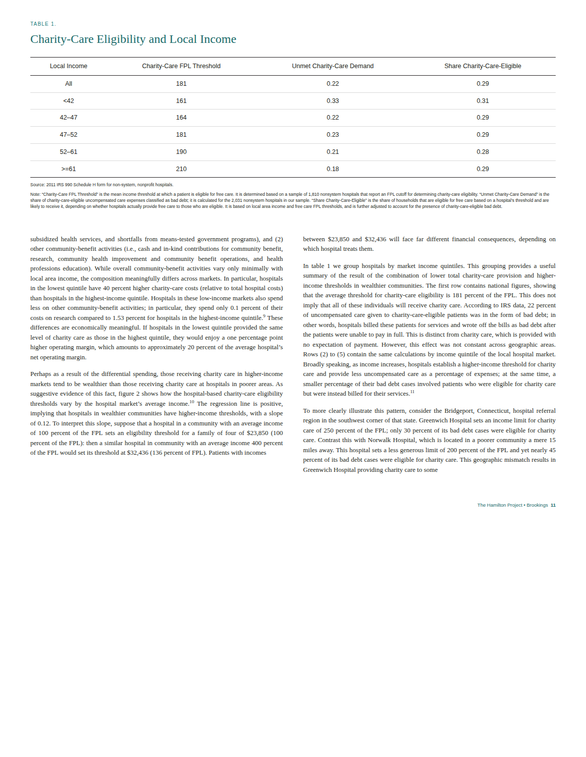TABLE 1.
Charity-Care Eligibility and Local Income
| Local Income | Charity-Care FPL Threshold | Unmet Charity-Care Demand | Share Charity-Care-Eligible |
| --- | --- | --- | --- |
| All | 181 | 0.22 | 0.29 |
| <42 | 161 | 0.33 | 0.31 |
| 42–47 | 164 | 0.22 | 0.29 |
| 47–52 | 181 | 0.23 | 0.29 |
| 52–61 | 190 | 0.21 | 0.28 |
| >=61 | 210 | 0.18 | 0.29 |
Source: 2011 IRS 990 Schedule H form for non-system, nonprofit hospitals.
Note: “Charity-Care FPL Threshold” is the mean income threshold at which a patient is eligible for free care. It is determined based on a sample of 1,810 nonsystem hospitals that report an FPL cutoff for determining charity-care eligibility. “Unmet Charity-Care Demand” is the share of charity-care-eligible uncompensated care expenses classified as bad debt; it is calculated for the 2,031 nonsystem hospitals in our sample. “Share Charity-Care-Eligible” is the share of households that are eligible for free care based on a hospital’s threshold and are likely to receive it, depending on whether hospitals actually provide free care to those who are eligible. It is based on local area income and free care FPL thresholds, and is further adjusted to account for the presence of charity-care-eligible bad debt.
subsidized health services, and shortfalls from means-tested government programs), and (2) other community-benefit activities (i.e., cash and in-kind contributions for community benefit, research, community health improvement and community benefit operations, and health professions education). While overall community-benefit activities vary only minimally with local area income, the composition meaningfully differs across markets. In particular, hospitals in the lowest quintile have 40 percent higher charity-care costs (relative to total hospital costs) than hospitals in the highest-income quintile. Hospitals in these low-income markets also spend less on other community-benefit activities; in particular, they spend only 0.1 percent of their costs on research compared to 1.53 percent for hospitals in the highest-income quintile.9 These differences are economically meaningful. If hospitals in the lowest quintile provided the same level of charity care as those in the highest quintile, they would enjoy a one percentage point higher operating margin, which amounts to approximately 20 percent of the average hospital’s net operating margin.
Perhaps as a result of the differential spending, those receiving charity care in higher-income markets tend to be wealthier than those receiving charity care at hospitals in poorer areas. As suggestive evidence of this fact, figure 2 shows how the hospital-based charity-care eligibility thresholds vary by the hospital market’s average income.10 The regression line is positive, implying that hospitals in wealthier communities have higher-income thresholds, with a slope of 0.12. To interpret this slope, suppose that a hospital in a community with an average income of 100 percent of the FPL sets an eligibility threshold for a family of four of $23,850 (100 percent of the FPL): then a similar hospital in community with an average income 400 percent of the FPL would set its threshold at $32,436 (136 percent of FPL). Patients with incomes
between $23,850 and $32,436 will face far different financial consequences, depending on which hospital treats them.
In table 1 we group hospitals by market income quintiles. This grouping provides a useful summary of the result of the combination of lower total charity-care provision and higher-income thresholds in wealthier communities. The first row contains national figures, showing that the average threshold for charity-care eligibility is 181 percent of the FPL. This does not imply that all of these individuals will receive charity care. According to IRS data, 22 percent of uncompensated care given to charity-care-eligible patients was in the form of bad debt; in other words, hospitals billed these patients for services and wrote off the bills as bad debt after the patients were unable to pay in full. This is distinct from charity care, which is provided with no expectation of payment. However, this effect was not constant across geographic areas. Rows (2) to (5) contain the same calculations by income quintile of the local hospital market. Broadly speaking, as income increases, hospitals establish a higher-income threshold for charity care and provide less uncompensated care as a percentage of expenses; at the same time, a smaller percentage of their bad debt cases involved patients who were eligible for charity care but were instead billed for their services.11
To more clearly illustrate this pattern, consider the Bridgeport, Connecticut, hospital referral region in the southwest corner of that state. Greenwich Hospital sets an income limit for charity care of 250 percent of the FPL; only 30 percent of its bad debt cases were eligible for charity care. Contrast this with Norwalk Hospital, which is located in a poorer community a mere 15 miles away. This hospital sets a less generous limit of 200 percent of the FPL and yet nearly 45 percent of its bad debt cases were eligible for charity care. This geographic mismatch results in Greenwich Hospital providing charity care to some
The Hamilton Project • Brookings 11